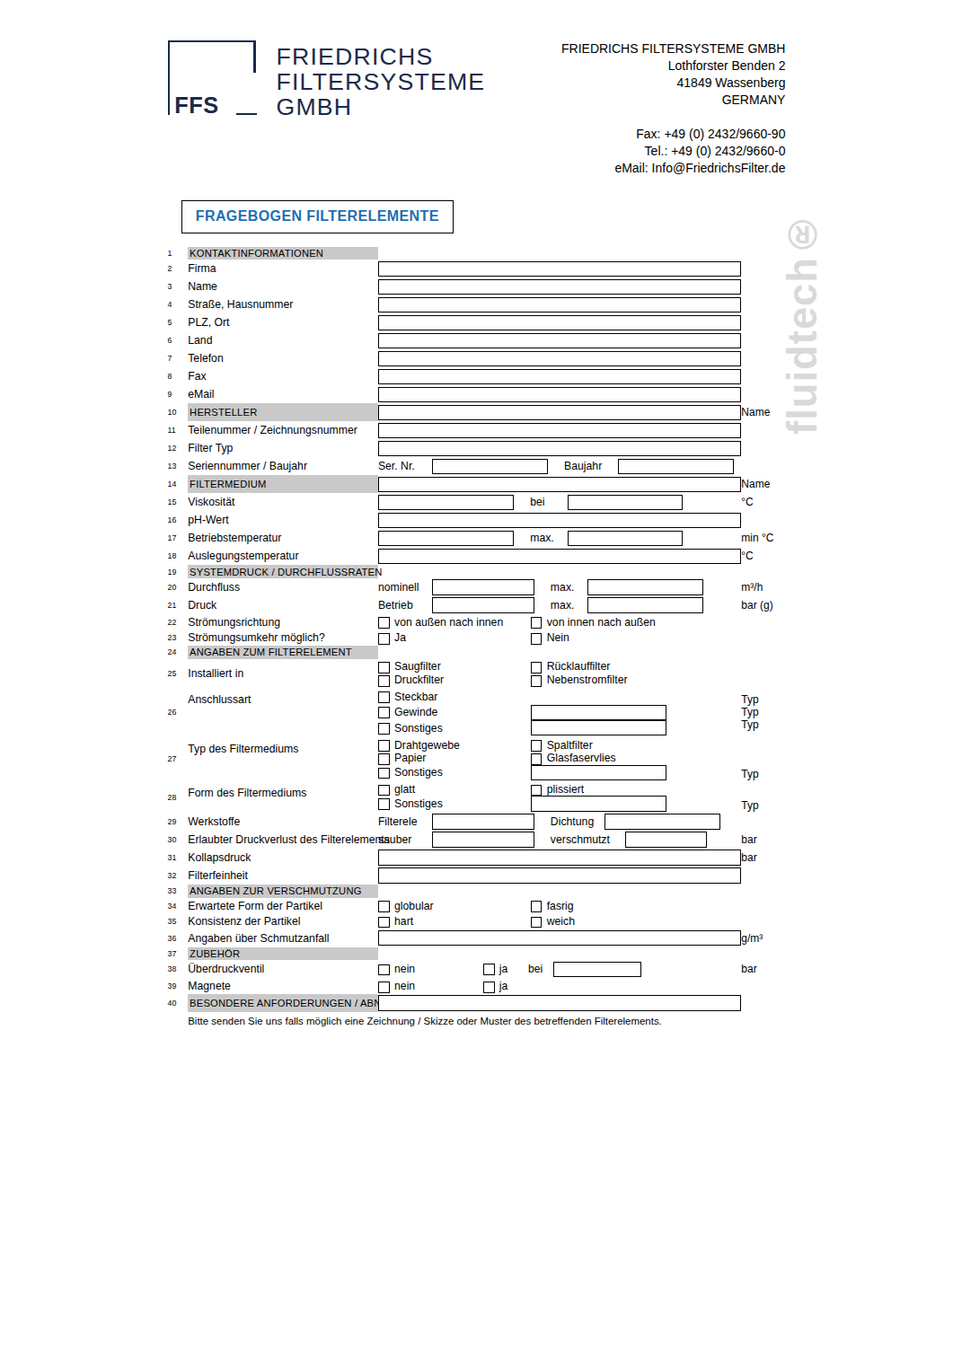fluidtech®
FFS
FRIEDRICHS
FILTERSYSTEME
GMBH
FRIEDRICHS FILTERSYSTEME GMBH
Lothforster Benden 2
41849 Wassenberg
GERMANY
Fax: +49 (0) 2432/9660-90
Tel.: +49 (0) 2432/9660-0
eMail: Info@FriedrichsFilter.de
FRAGEBOGEN FILTERELEMENTE
| 1 | KONTAKTINFORMATIONEN | | |
| 2 | Firma | | |
| 3 | Name | | |
| 4 | Straße, Hausnummer | | |
| 5 | PLZ, Ort | | |
| 6 | Land | | |
| 7 | Telefon | | |
| 8 | Fax | | |
| 9 | eMail | | |
| 10 | HERSTELLER | | Name |
| 11 | Teilenummer / Zeichnungsnummer | | |
| 12 | Filter Typ | | |
| 13 | Seriennummer / Baujahr | Ser. Nr. Baujahr | |
| 14 | FILTERMEDIUM | | Name |
| 15 | Viskosität | bei | °C |
| 16 | pH-Wert | | |
| 17 | Betriebstemperatur | max. | min °C |
| 18 | Auslegungstemperatur | | °C |
| 19 | SYSTEMDRUCK / DURCHFLUSSRATEN | | |
| 20 | Durchfluss | nominell max. | m³/h |
| 21 | Druck | Betrieb max. | bar (g) |
| 22 | Strömungsrichtung | von außen nach innen von innen nach außen | |
| 23 | Strömungsumkehr möglich? | Ja Nein | |
| 24 | ANGABEN ZUM FILTERELEMENT | | |
| 25 | Installiert in | Saugfilter Rücklauffilter Druckfilter Nebenstromfilter | |
| 26 | Anschlussart | Steckbar Gewinde Sonstiges | Typ Typ Typ |
| 27 | Typ des Filtermediums | Drahtgewebe Spaltfilter Papier Glasfaservlies Sonstiges | Typ |
| 28 | Form des Filtermediums | glatt plissiert Sonstiges | Typ |
| 29 | Werkstoffe | Filterele Dichtung | |
| 30 | Erlaubter Druckverlust des Filterelements | sauber verschmutzt | bar |
| 31 | Kollapsdruck | | bar |
| 32 | Filterfeinheit | | |
| 33 | ANGABEN ZUR VERSCHMUTZUNG | | |
| 34 | Erwartete Form der Partikel | globular fasrig | |
| 35 | Konsistenz der Partikel | hart weich | |
| 36 | Angaben über Schmutzanfall | | g/m³ |
| 37 | ZUBEHÖR | | |
| 38 | Überdruckventil | nein ja bei | bar |
| 39 | Magnete | nein ja | |
| 40 | BESONDERE ANFORDERUNGEN / ABNAHMEN | | |
Bitte senden Sie uns falls möglich eine Zeichnung / Skizze oder Muster des betreffenden Filterelements.